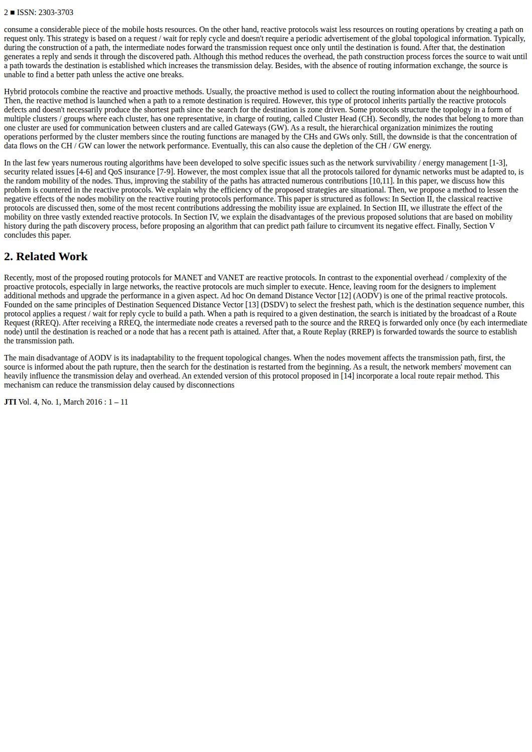2 ■ ISSN: 2303-3703
consume a considerable piece of the mobile hosts resources. On the other hand, reactive protocols waist less resources on routing operations by creating a path on request only. This strategy is based on a request / wait for reply cycle and doesn't require a periodic advertisement of the global topological information. Typically, during the construction of a path, the intermediate nodes forward the transmission request once only until the destination is found. After that, the destination generates a reply and sends it through the discovered path. Although this method reduces the overhead, the path construction process forces the source to wait until a path towards the destination is established which increases the transmission delay. Besides, with the absence of routing information exchange, the source is unable to find a better path unless the active one breaks.
Hybrid protocols combine the reactive and proactive methods. Usually, the proactive method is used to collect the routing information about the neighbourhood. Then, the reactive method is launched when a path to a remote destination is required. However, this type of protocol inherits partially the reactive protocols defects and doesn't necessarily produce the shortest path since the search for the destination is zone driven. Some protocols structure the topology in a form of multiple clusters / groups where each cluster, has one representative, in charge of routing, called Cluster Head (CH). Secondly, the nodes that belong to more than one cluster are used for communication between clusters and are called Gateways (GW). As a result, the hierarchical organization minimizes the routing operations performed by the cluster members since the routing functions are managed by the CHs and GWs only. Still, the downside is that the concentration of data flows on the CH / GW can lower the network performance. Eventually, this can also cause the depletion of the CH / GW energy.
In the last few years numerous routing algorithms have been developed to solve specific issues such as the network survivability / energy management [1-3], security related issues [4-6] and QoS insurance [7-9]. However, the most complex issue that all the protocols tailored for dynamic networks must be adapted to, is the random mobility of the nodes. Thus, improving the stability of the paths has attracted numerous contributions [10,11]. In this paper, we discuss how this problem is countered in the reactive protocols. We explain why the efficiency of the proposed strategies are situational. Then, we propose a method to lessen the negative effects of the nodes mobility on the reactive routing protocols performance. This paper is structured as follows: In Section II, the classical reactive protocols are discussed then, some of the most recent contributions addressing the mobility issue are explained. In Section III, we illustrate the effect of the mobility on three vastly extended reactive protocols. In Section IV, we explain the disadvantages of the previous proposed solutions that are based on mobility history during the path discovery process, before proposing an algorithm that can predict path failure to circumvent its negative effect. Finally, Section V concludes this paper.
2. Related Work
Recently, most of the proposed routing protocols for MANET and VANET are reactive protocols. In contrast to the exponential overhead / complexity of the proactive protocols, especially in large networks, the reactive protocols are much simpler to execute. Hence, leaving room for the designers to implement additional methods and upgrade the performance in a given aspect. Ad hoc On demand Distance Vector [12] (AODV) is one of the primal reactive protocols. Founded on the same principles of Destination Sequenced Distance Vector [13] (DSDV) to select the freshest path, which is the destination sequence number, this protocol applies a request / wait for reply cycle to build a path. When a path is required to a given destination, the search is initiated by the broadcast of a Route Request (RREQ). After receiving a RREQ, the intermediate node creates a reversed path to the source and the RREQ is forwarded only once (by each intermediate node) until the destination is reached or a node that has a recent path is attained. After that, a Route Replay (RREP) is forwarded towards the source to establish the transmission path.
The main disadvantage of AODV is its inadaptability to the frequent topological changes. When the nodes movement affects the transmission path, first, the source is informed about the path rupture, then the search for the destination is restarted from the beginning. As a result, the network members' movement can heavily influence the transmission delay and overhead. An extended version of this protocol proposed in [14] incorporate a local route repair method. This mechanism can reduce the transmission delay caused by disconnections
JTI Vol. 4, No. 1, March 2016 : 1 – 11